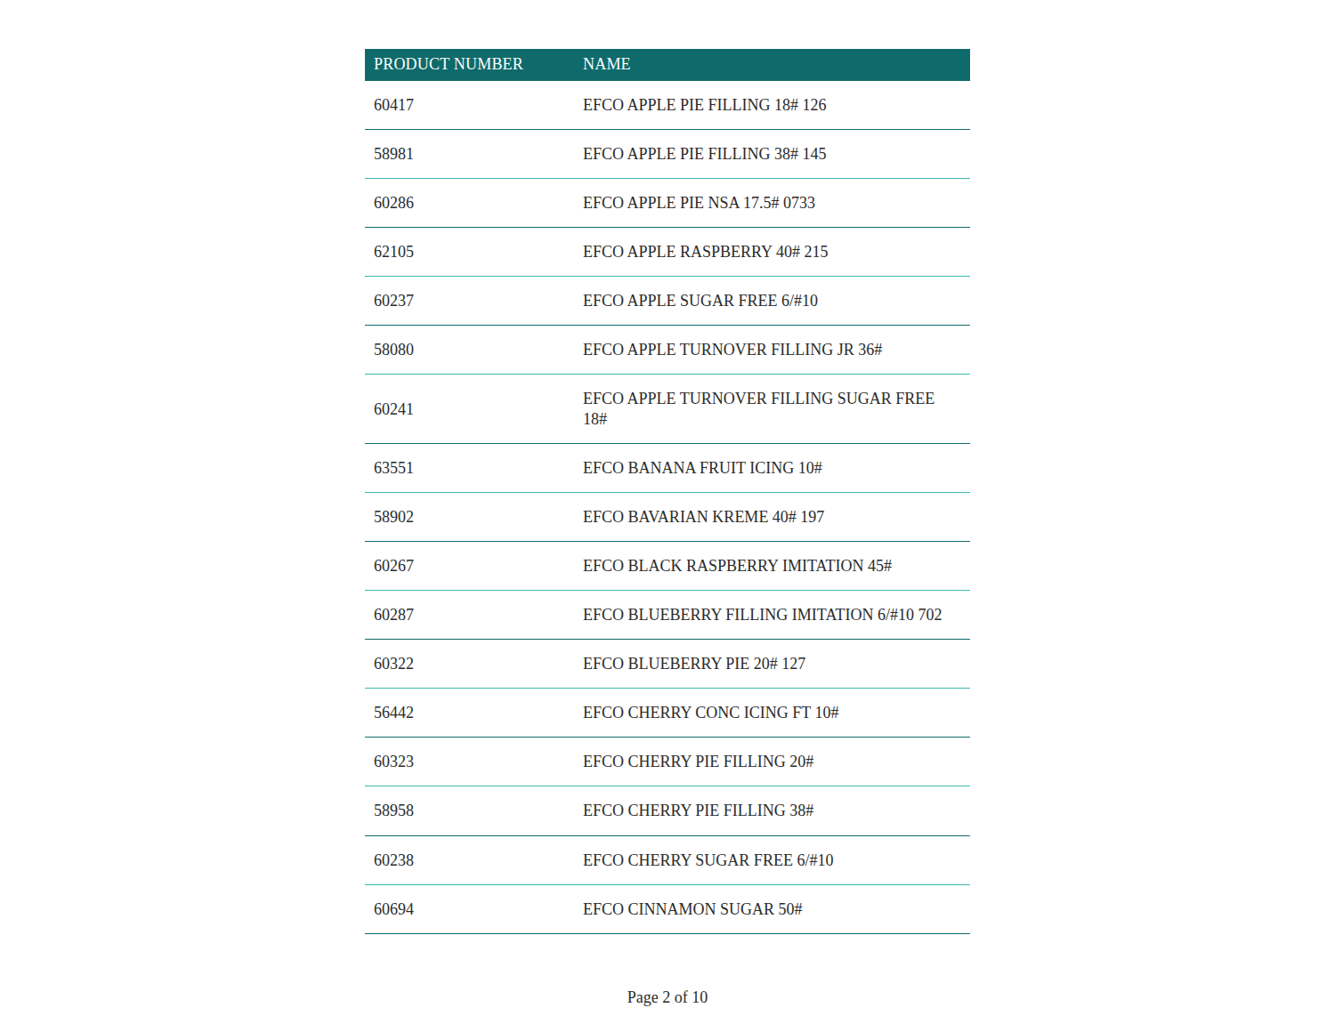| PRODUCT NUMBER | NAME |
| --- | --- |
| 60417 | EFCO APPLE PIE FILLING 18# 126 |
| 58981 | EFCO APPLE PIE FILLING 38# 145 |
| 60286 | EFCO APPLE PIE NSA 17.5# 0733 |
| 62105 | EFCO APPLE RASPBERRY 40# 215 |
| 60237 | EFCO APPLE SUGAR FREE 6/#10 |
| 58080 | EFCO APPLE TURNOVER FILLING JR 36# |
| 60241 | EFCO APPLE TURNOVER FILLING SUGAR FREE 18# |
| 63551 | EFCO BANANA FRUIT ICING 10# |
| 58902 | EFCO BAVARIAN KREME 40# 197 |
| 60267 | EFCO BLACK RASPBERRY IMITATION 45# |
| 60287 | EFCO BLUEBERRY FILLING IMITATION 6/#10 702 |
| 60322 | EFCO BLUEBERRY PIE 20# 127 |
| 56442 | EFCO CHERRY CONC ICING FT 10# |
| 60323 | EFCO CHERRY PIE FILLING 20# |
| 58958 | EFCO CHERRY PIE FILLING 38# |
| 60238 | EFCO CHERRY SUGAR FREE 6/#10 |
| 60694 | EFCO CINNAMON SUGAR 50# |
Page 2 of 10